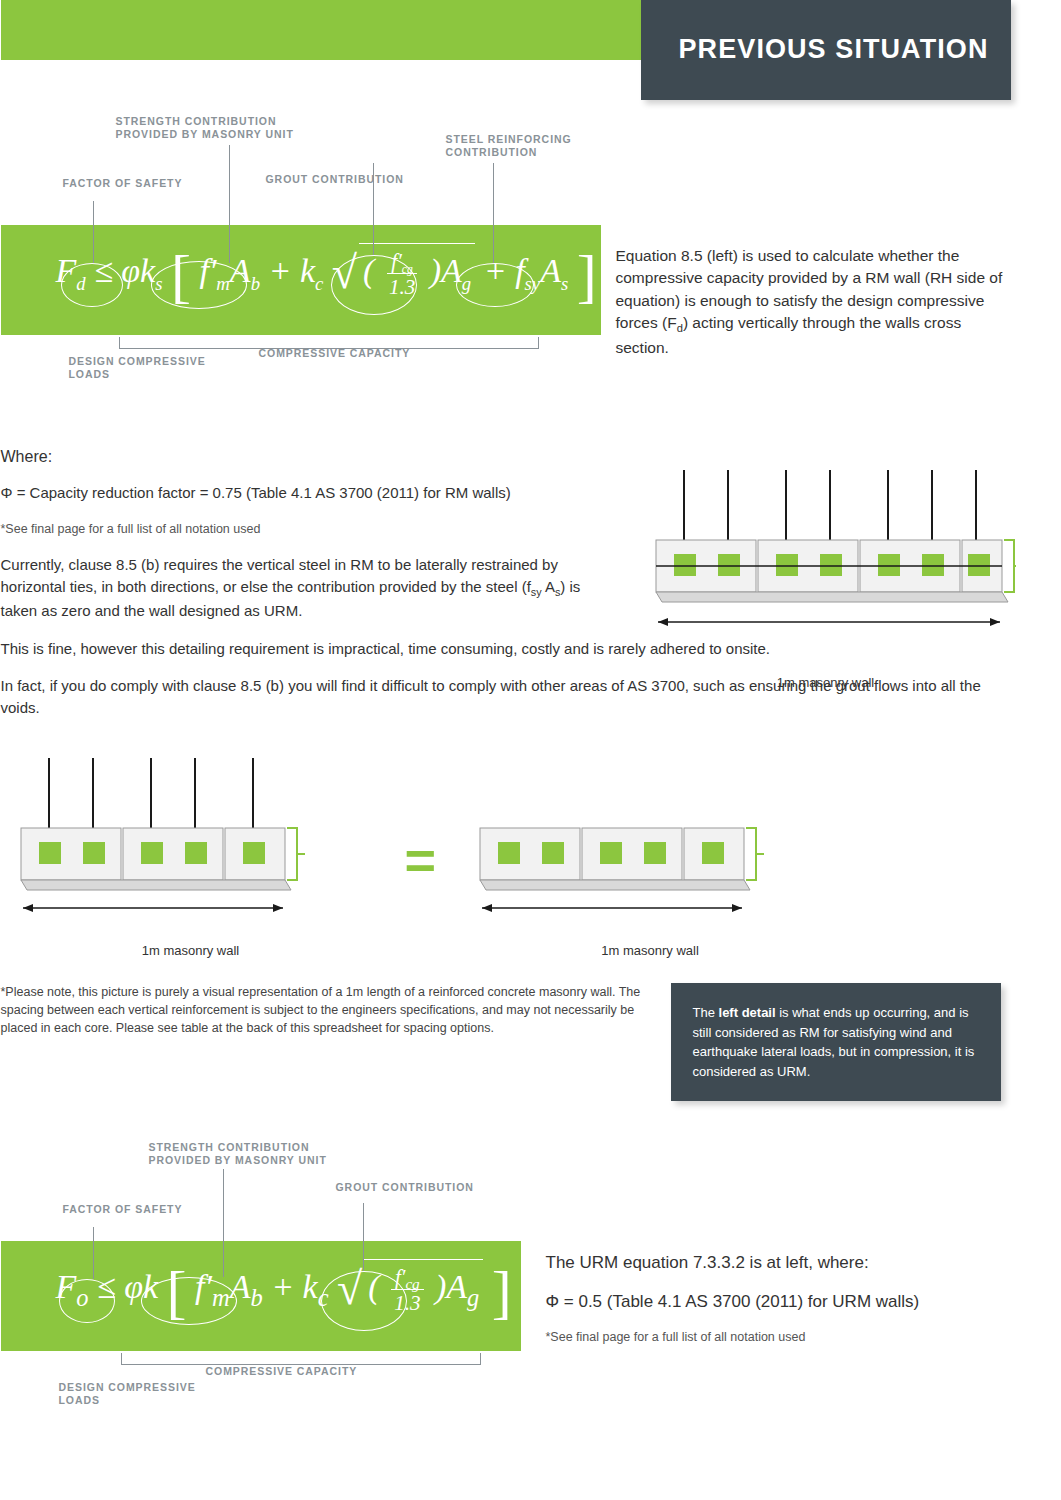Previous Situation
Strength contribution
provided by masonry unit
Steel reinforcing
contribution
Grout contribution
Factor of safety
Fd ≤ φks [ f′mAb + kc √( f′cg
1.3 )Ag + fsyAs ]
Design compressive
loads
Compressive capacity
Equation 8.5 (left) is used to calculate whether the compressive capacity provided by a RM wall (RH side of equation) is enough to satisfy the design compressive forces (Fd) acting vertically through the walls cross section.
Where:
Φ = Capacity reduction factor = 0.75 (Table 4.1 AS 3700 (2011) for RM walls)
*See final page for a full list of all notation used
Currently, clause 8.5 (b) requires the vertical steel in RM to be laterally restrained by horizontal ties, in both directions, or else the contribution provided by the steel (fsy As) is taken as zero and the wall designed as URM.
1m masonry wall
This is fine, however this detailing requirement is impractical, time consuming, costly and is rarely adhered to onsite.
In fact, if you do comply with clause 8.5 (b) you will find it difficult to comply with other areas of AS 3700, such as ensuring the grout flows into all the voids.
1m masonry wall
=
1m masonry wall
*Please note, this picture is purely a visual representation of a 1m length of a reinforced concrete masonry wall. The spacing between each vertical reinforcement is subject to the engineers specifications, and may not necessarily be placed in each core. Please see table at the back of this spreadsheet for spacing options.
The left detail is what ends up occurring, and is still considered as RM for satisfying wind and earthquake lateral loads, but in compression, it is considered as URM.
Strength contribution
provided by masonry unit
Grout contribution
Factor of safety
Fo ≤ φk [ f′mAb + kc √( f′cg
1.3 )Ag ]
Compressive capacity
Design compressive
loads
The URM equation 7.3.3.2 is at left, where:
Φ = 0.5 (Table 4.1 AS 3700 (2011) for URM walls)
*See final page for a full list of all notation used